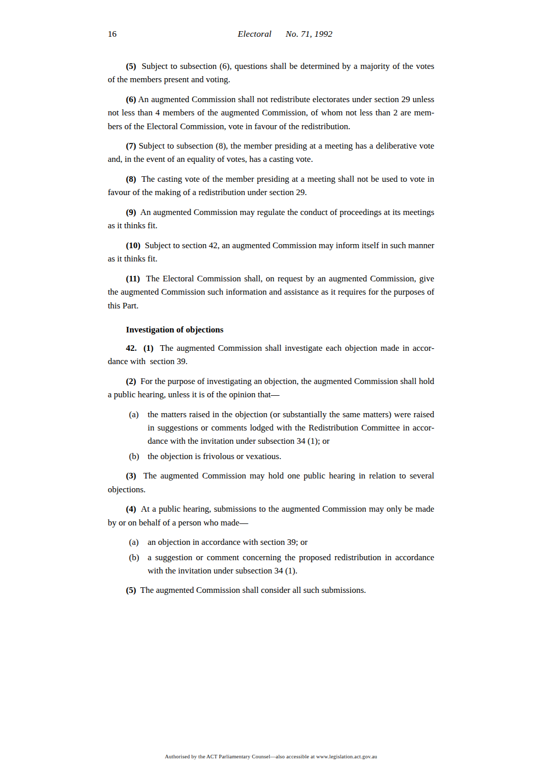16
ElectoralNo. 71, 1992
(5) Subject to subsection (6), questions shall be determined by a majority of the votes of the members present and voting.
(6) An augmented Commission shall not redistribute electorates under section 29 unless not less than 4 members of the augmented Commission, of whom not less than 2 are members of the Electoral Commission, vote in favour of the redistribution.
(7) Subject to subsection (8), the member presiding at a meeting has a deliberative vote and, in the event of an equality of votes, has a casting vote.
(8) The casting vote of the member presiding at a meeting shall not be used to vote in favour of the making of a redistribution under section 29.
(9) An augmented Commission may regulate the conduct of proceedings at its meetings as it thinks fit.
(10) Subject to section 42, an augmented Commission may inform itself in such manner as it thinks fit.
(11) The Electoral Commission shall, on request by an augmented Commission, give the augmented Commission such information and assistance as it requires for the purposes of this Part.
Investigation of objections
42. (1) The augmented Commission shall investigate each objection made in accordance with section 39.
(2) For the purpose of investigating an objection, the augmented Commission shall hold a public hearing, unless it is of the opinion that—
(a) the matters raised in the objection (or substantially the same matters) were raised in suggestions or comments lodged with the Redistribution Committee in accordance with the invitation under subsection 34 (1); or
(b) the objection is frivolous or vexatious.
(3) The augmented Commission may hold one public hearing in relation to several objections.
(4) At a public hearing, submissions to the augmented Commission may only be made by or on behalf of a person who made—
(a) an objection in accordance with section 39; or
(b) a suggestion or comment concerning the proposed redistribution in accordance with the invitation under subsection 34 (1).
(5) The augmented Commission shall consider all such submissions.
Authorised by the ACT Parliamentary Counsel—also accessible at www.legislation.act.gov.au